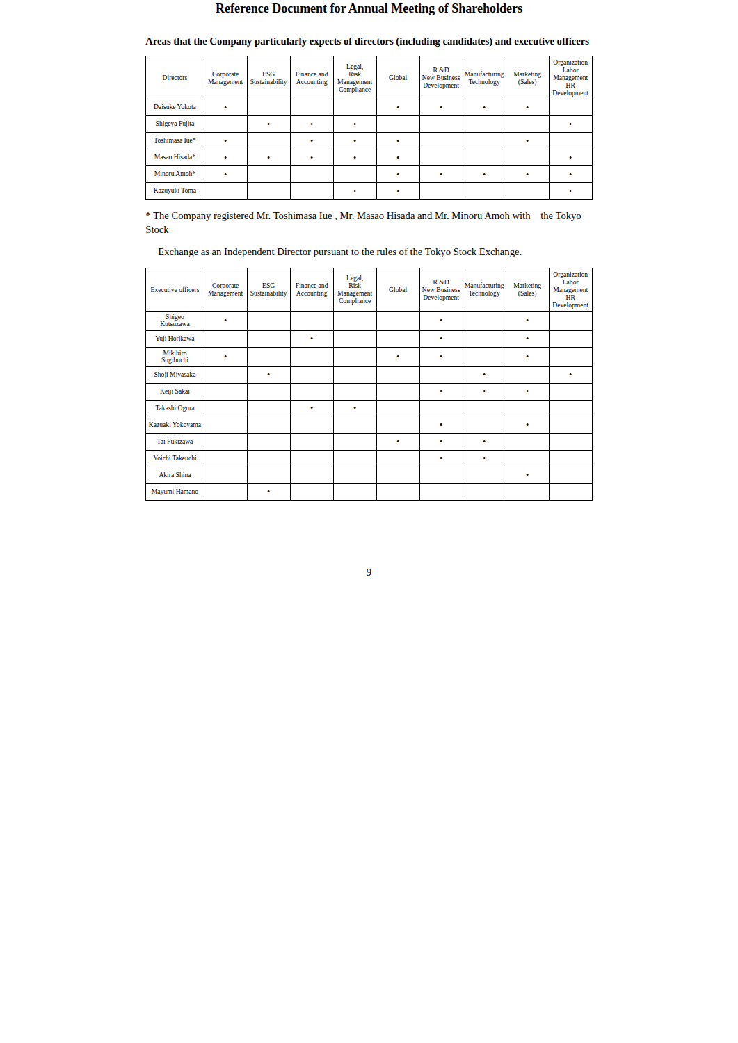Reference Document for Annual Meeting of Shareholders
Areas that the Company particularly expects of directors (including candidates) and executive officers
| Directors | Corporate Management | ESG Sustainability | Finance and Accounting | Legal, Risk Management Compliance | Global | R &D New Business Development | Manufacturing Technology | Marketing (Sales) | Organization Labor Management HR Development |
| --- | --- | --- | --- | --- | --- | --- | --- | --- | --- |
| Daisuke Yokota | • | | | | • | • | • | • | |
| Shigeya Fujita | | • | • | • | | | | | • |
| Toshimasa Iue* | • | | • | • | • | | | • | |
| Masao Hisada* | • | • | • | • | • | | | | • |
| Minoru Amoh* | • | | | | • | • | • | • | • |
| Kazuyuki Toma | | | | • | • | | | | • |
* The Company registered Mr. Toshimasa Iue , Mr. Masao Hisada and Mr. Minoru Amoh with the Tokyo Stock
Exchange as an Independent Director pursuant to the rules of the Tokyo Stock Exchange.
| Executive officers | Corporate Management | ESG Sustainability | Finance and Accounting | Legal, Risk Management Compliance | Global | R &D New Business Development | Manufacturing Technology | Marketing (Sales) | Organization Labor Management HR Development |
| --- | --- | --- | --- | --- | --- | --- | --- | --- | --- |
| Shigeo Kutsuzawa | • | | | | | • | | • | |
| Yuji Horikawa | | | • | | | • | | • | |
| Mikihiro Sugibuchi | • | | | | • | • | | • | |
| Shoji Miyasaka | | • | | | | | • | | • |
| Keiji Sakai | | | | | | • | • | • | |
| Takashi Ogura | | | • | • | | | | | |
| Kazuaki Yokoyama | | | | | | • | | • | |
| Tai Fukizawa | | | | | • | • | • | | |
| Yoichi Takeuchi | | | | | | • | • | | |
| Akira Shina | | | | | | | | • | |
| Mayumi Hamano | | • | | | | | | | |
9